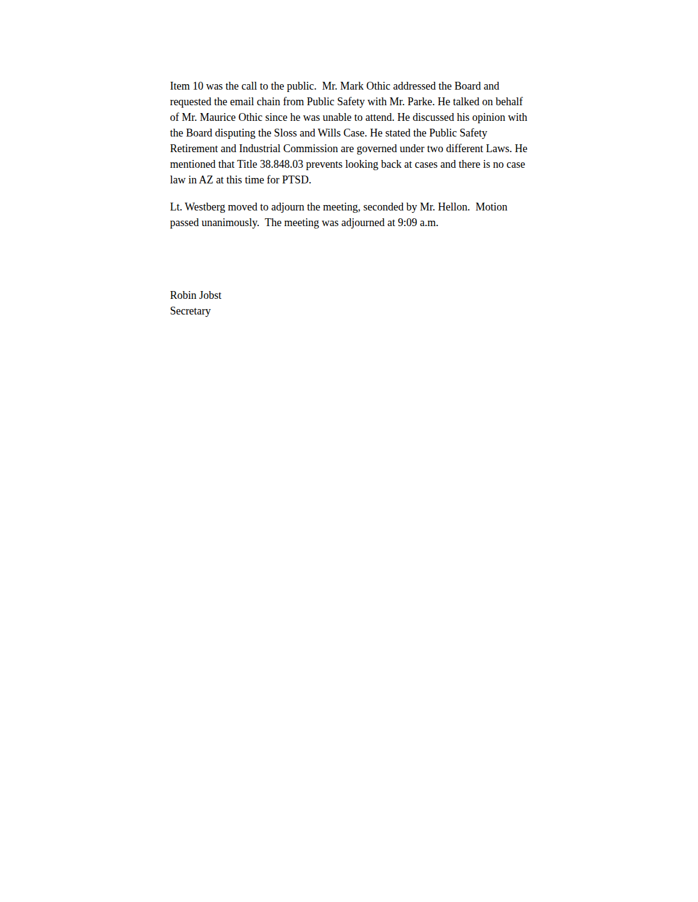Item 10 was the call to the public. Mr. Mark Othic addressed the Board and requested the email chain from Public Safety with Mr. Parke. He talked on behalf of Mr. Maurice Othic since he was unable to attend. He discussed his opinion with the Board disputing the Sloss and Wills Case. He stated the Public Safety Retirement and Industrial Commission are governed under two different Laws. He mentioned that Title 38.848.03 prevents looking back at cases and there is no case law in AZ at this time for PTSD.
Lt. Westberg moved to adjourn the meeting, seconded by Mr. Hellon. Motion passed unanimously. The meeting was adjourned at 9:09 a.m.
Robin Jobst
Secretary